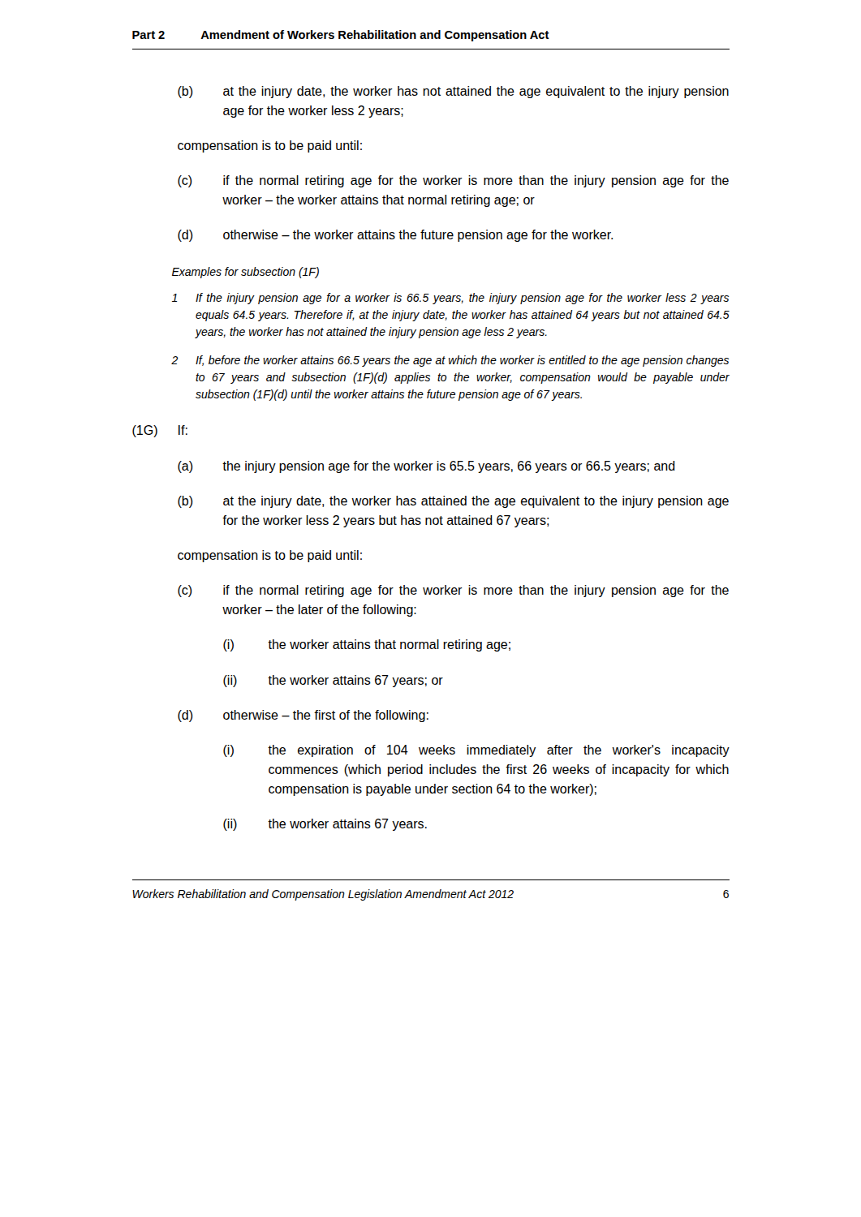Part 2 Amendment of Workers Rehabilitation and Compensation Act
(b) at the injury date, the worker has not attained the age equivalent to the injury pension age for the worker less 2 years;
compensation is to be paid until:
(c) if the normal retiring age for the worker is more than the injury pension age for the worker – the worker attains that normal retiring age; or
(d) otherwise – the worker attains the future pension age for the worker.
Examples for subsection (1F)
1 If the injury pension age for a worker is 66.5 years, the injury pension age for the worker less 2 years equals 64.5 years. Therefore if, at the injury date, the worker has attained 64 years but not attained 64.5 years, the worker has not attained the injury pension age less 2 years.
2 If, before the worker attains 66.5 years the age at which the worker is entitled to the age pension changes to 67 years and subsection (1F)(d) applies to the worker, compensation would be payable under subsection (1F)(d) until the worker attains the future pension age of 67 years.
(1G) If:
(a) the injury pension age for the worker is 65.5 years, 66 years or 66.5 years; and
(b) at the injury date, the worker has attained the age equivalent to the injury pension age for the worker less 2 years but has not attained 67 years;
compensation is to be paid until:
(c) if the normal retiring age for the worker is more than the injury pension age for the worker – the later of the following:
(i) the worker attains that normal retiring age;
(ii) the worker attains 67 years; or
(d) otherwise – the first of the following:
(i) the expiration of 104 weeks immediately after the worker's incapacity commences (which period includes the first 26 weeks of incapacity for which compensation is payable under section 64 to the worker);
(ii) the worker attains 67 years.
Workers Rehabilitation and Compensation Legislation Amendment Act 2012 6